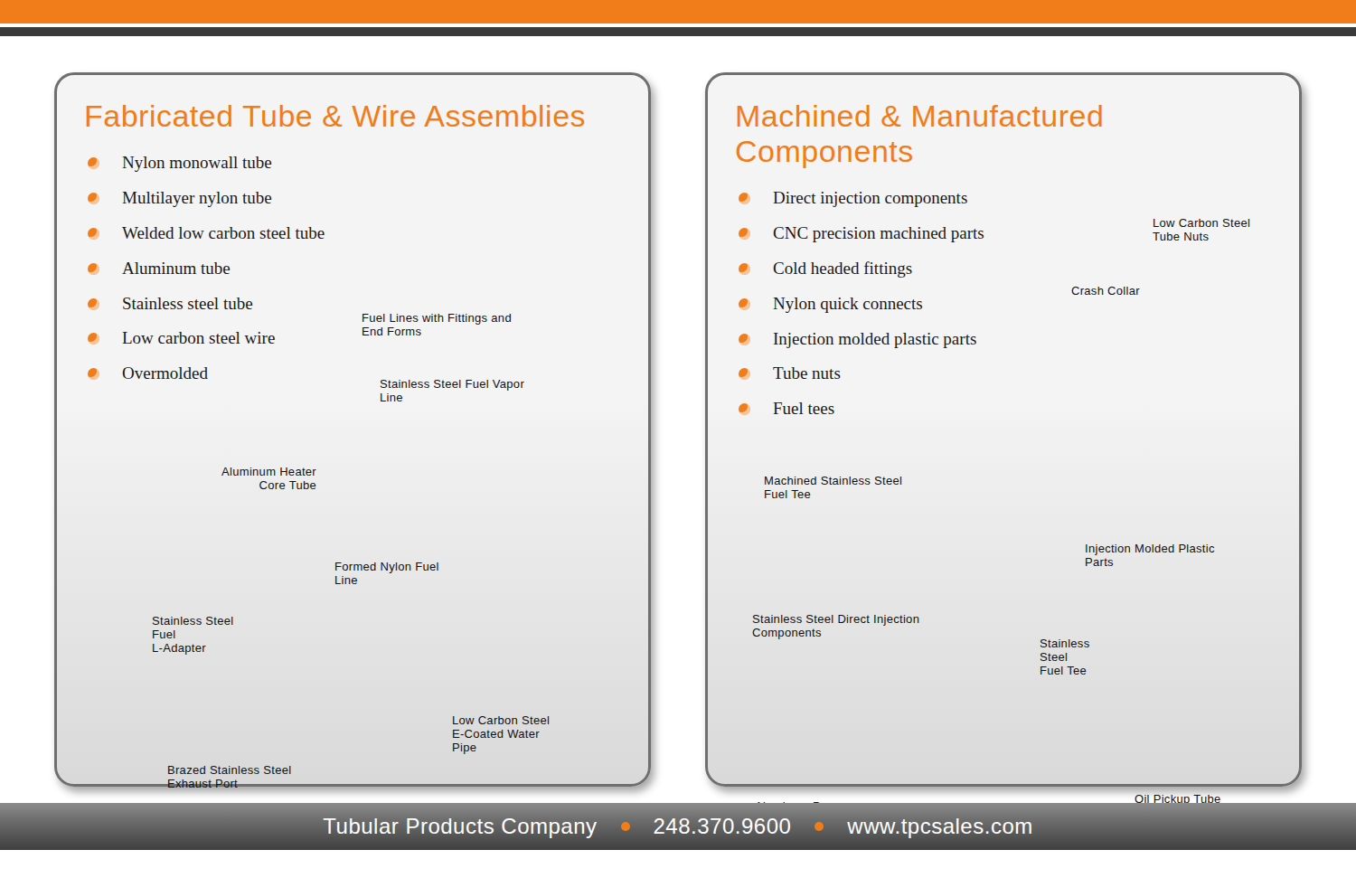Fabricated Tube & Wire Assemblies
Nylon monowall tube
Multilayer nylon tube
Welded low carbon steel tube
Aluminum tube
Stainless steel tube
Low carbon steel wire
Overmolded
Machined & Manufactured Components
Direct injection components
CNC precision machined parts
Cold headed fittings
Nylon quick connects
Injection molded plastic parts
Tube nuts
Fuel tees
Fuel Lines with Fittings and End Forms
Stainless Steel Fuel Vapor Line
Aluminum Heater
Core Tube
Formed Nylon Fuel Line
Stainless Steel Fuel
L-Adapter
Low Carbon Steel
E-Coated Water Pipe
Brazed Stainless Steel Exhaust Port
Low Carbon Steel Tube Nuts
Crash Collar
Machined Stainless Steel Fuel Tee
Injection Molded Plastic Parts
Stainless Steel Direct Injection Components
Stainless Steel
Fuel Tee
Aluminum Pump Parts
Oil Pickup Tube
Tubular Products Company 248.370.9600 www.tpcsales.com